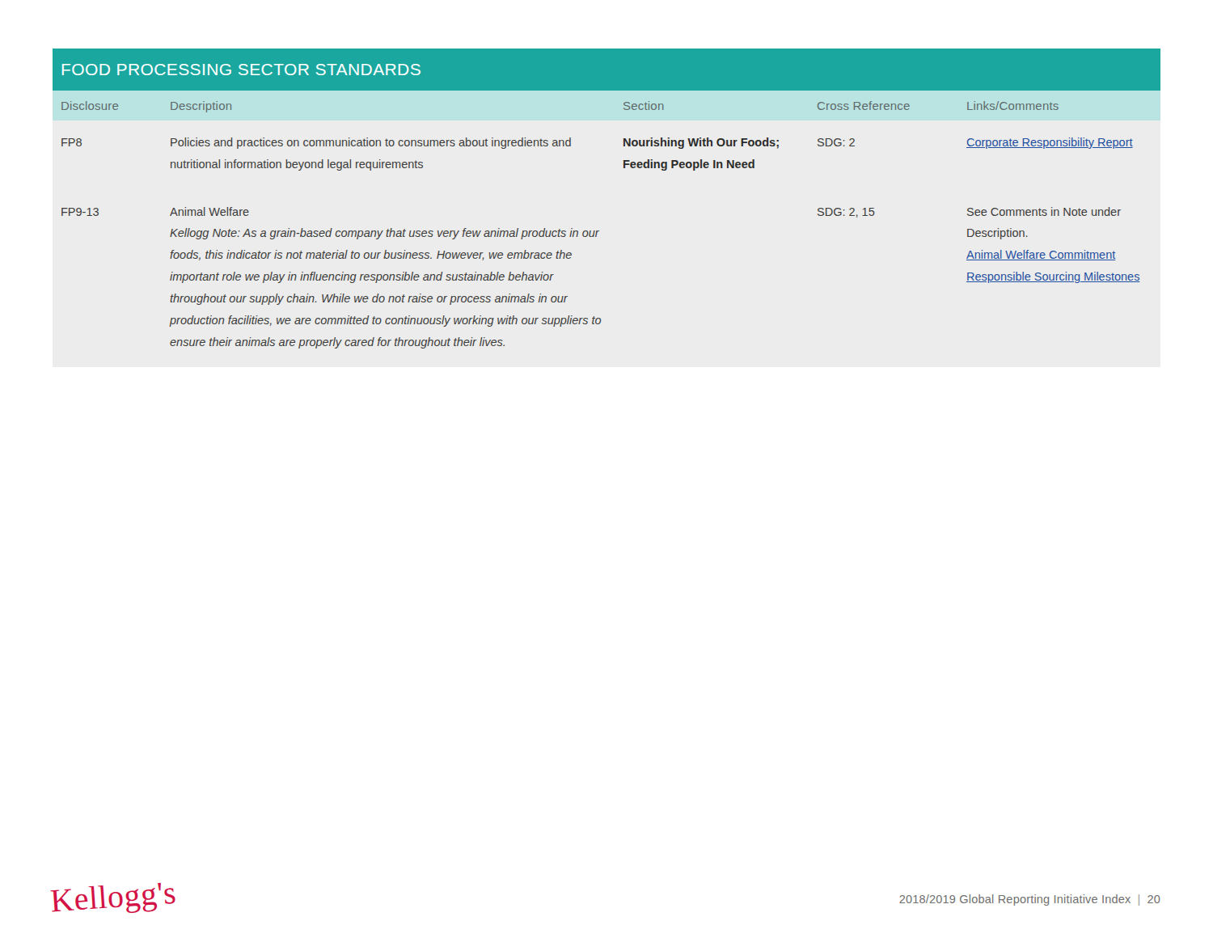FOOD PROCESSING SECTOR STANDARDS
| Disclosure | Description | Section | Cross Reference | Links/Comments |
| --- | --- | --- | --- | --- |
| FP8 | Policies and practices on communication to consumers about ingredients and nutritional information beyond legal requirements | Nourishing With Our Foods; Feeding People In Need | SDG: 2 | Corporate Responsibility Report |
| FP9-13 | Animal Welfare Kellogg Note: As a grain-based company that uses very few animal products in our foods, this indicator is not material to our business. However, we embrace the important role we play in influencing responsible and sustainable behavior throughout our supply chain. While we do not raise or process animals in our production facilities, we are committed to continuously working with our suppliers to ensure their animals are properly cared for throughout their lives. | | SDG: 2, 15 | See Comments in Note under Description. Animal Welfare Commitment Responsible Sourcing Milestones |
Kellogg's
2018/2019 Global Reporting Initiative Index|20